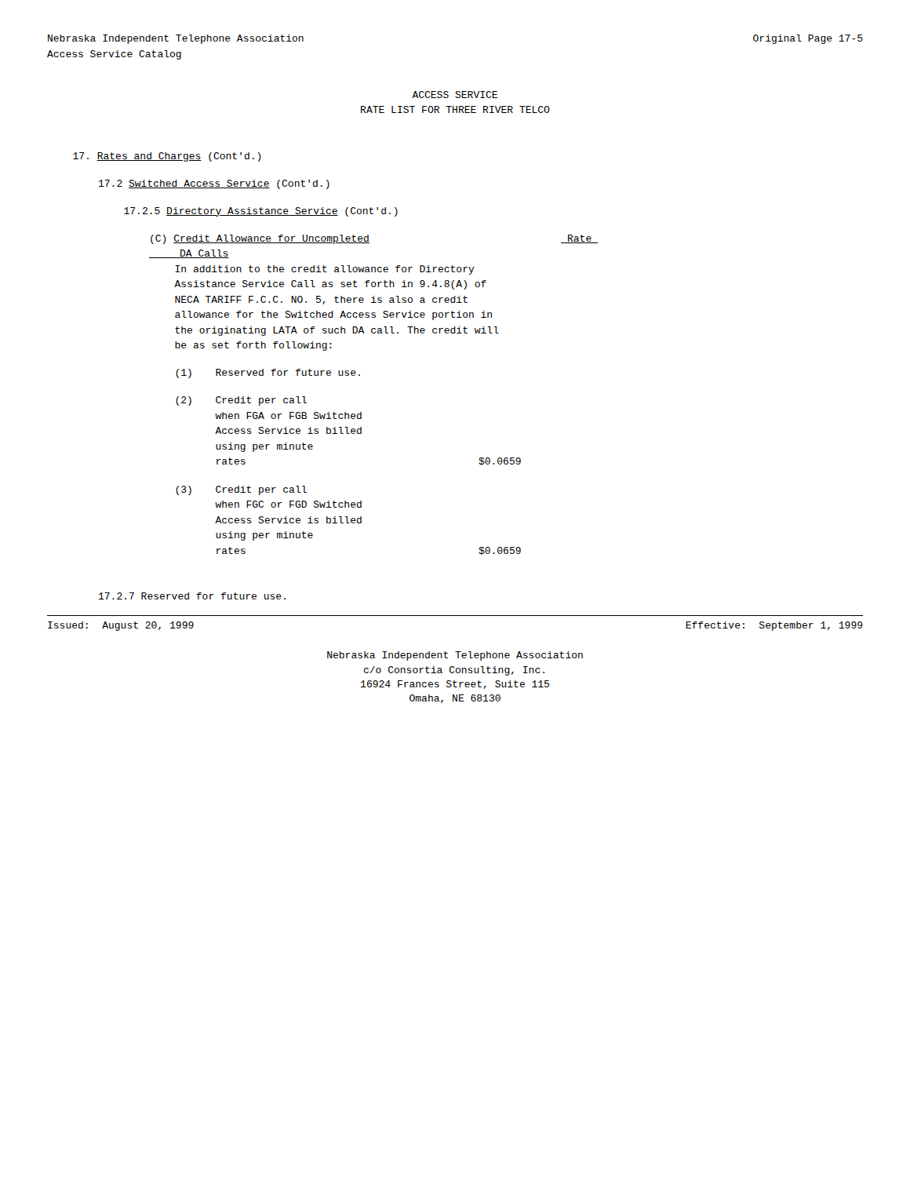Nebraska Independent Telephone Association Access Service Catalog
Original Page 17-5
ACCESS SERVICE
RATE LIST FOR THREE RIVER TELCO
17. Rates and Charges (Cont'd.)
17.2 Switched Access Service (Cont'd.)
17.2.5 Directory Assistance Service (Cont'd.)
(C) Credit Allowance for Uncompleted
DA Calls
Rate
In addition to the credit allowance for Directory Assistance Service Call as set forth in 9.4.8(A) of NECA TARIFF F.C.C. NO. 5, there is also a credit allowance for the Switched Access Service portion in the originating LATA of such DA call. The credit will be as set forth following:
(1)
Reserved for future use.
(2)
Credit per call
when FGA or FGB Switched
Access Service is billed
using per minute
rates
$0.0659
(3)
Credit per call
when FGC or FGD Switched
Access Service is billed
using per minute
rates
$0.0659
17.2.7 Reserved for future use.
Issued: August 20, 1999
Effective: September 1, 1999
Nebraska Independent Telephone Association
c/o Consortia Consulting, Inc.
16924 Frances Street, Suite 115
Omaha, NE 68130